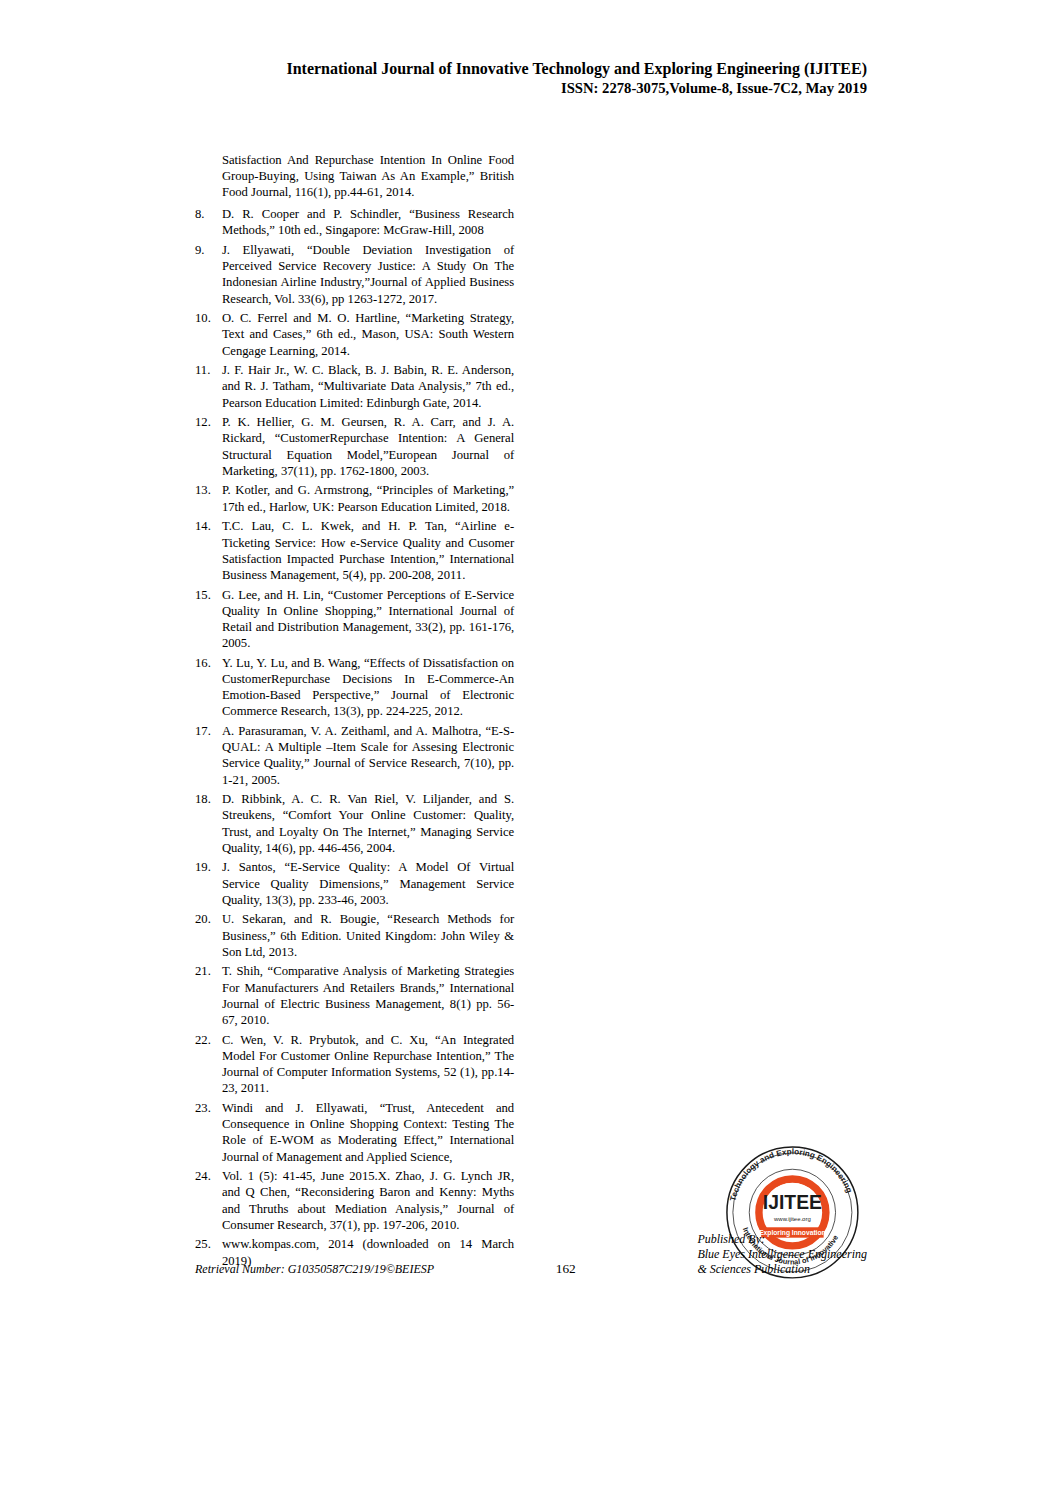International Journal of Innovative Technology and Exploring Engineering (IJITEE)
ISSN: 2278-3075,Volume-8, Issue-7C2, May 2019
Satisfaction And Repurchase Intention In Online Food Group-Buying, Using Taiwan As An Example,” British Food Journal, 116(1), pp.44-61, 2014.
8. D. R. Cooper and P. Schindler, “Business Research Methods,” 10th ed., Singapore: McGraw-Hill, 2008
9. J. Ellyawati, “Double Deviation Investigation of Perceived Service Recovery Justice: A Study On The Indonesian Airline Industry,”Journal of Applied Business Research, Vol. 33(6), pp 1263-1272, 2017.
10. O. C. Ferrel and M. O. Hartline, “Marketing Strategy, Text and Cases,” 6th ed., Mason, USA: South Western Cengage Learning, 2014.
11. J. F. Hair Jr., W. C. Black, B. J. Babin, R. E. Anderson, and R. J. Tatham, “Multivariate Data Analysis,” 7th ed., Pearson Education Limited: Edinburgh Gate, 2014.
12. P. K. Hellier, G. M. Geursen, R. A. Carr, and J. A. Rickard, “CustomerRepurchase Intention: A General Structural Equation Model,”European Journal of Marketing, 37(11), pp. 1762-1800, 2003.
13. P. Kotler, and G. Armstrong, “Principles of Marketing,” 17th ed., Harlow, UK: Pearson Education Limited, 2018.
14. T.C. Lau, C. L. Kwek, and H. P. Tan, “Airline e-Ticketing Service: How e-Service Quality and Cusomer Satisfaction Impacted Purchase Intention,” International Business Management, 5(4), pp. 200-208, 2011.
15. G. Lee, and H. Lin, “Customer Perceptions of E-Service Quality In Online Shopping,” International Journal of Retail and Distribution Management, 33(2), pp. 161-176, 2005.
16. Y. Lu, Y. Lu, and B. Wang, “Effects of Dissatisfaction on CustomerRepurchase Decisions In E-Commerce-An Emotion-Based Perspective,” Journal of Electronic Commerce Research, 13(3), pp. 224-225, 2012.
17. A. Parasuraman, V. A. Zeithaml, and A. Malhotra, “E-S-QUAL: A Multiple –Item Scale for Assesing Electronic Service Quality,” Journal of Service Research, 7(10), pp. 1-21, 2005.
18. D. Ribbink, A. C. R. Van Riel, V. Liljander, and S. Streukens, “Comfort Your Online Customer: Quality, Trust, and Loyalty On The Internet,” Managing Service Quality, 14(6), pp. 446-456, 2004.
19. J. Santos, “E-Service Quality: A Model Of Virtual Service Quality Dimensions,” Management Service Quality, 13(3), pp. 233-46, 2003.
20. U. Sekaran, and R. Bougie, “Research Methods for Business,” 6th Edition. United Kingdom: John Wiley & Son Ltd, 2013.
21. T. Shih, “Comparative Analysis of Marketing Strategies For Manufacturers And Retailers Brands,” International Journal of Electric Business Management, 8(1) pp. 56- 67, 2010.
22. C. Wen, V. R. Prybutok, and C. Xu, “An Integrated Model For Customer Online Repurchase Intention,” The Journal of Computer Information Systems, 52 (1), pp.14-23, 2011.
23. Windi and J. Ellyawati, “Trust, Antecedent and Consequence in Online Shopping Context: Testing The Role of E-WOM as Moderating Effect,” International Journal of Management and Applied Science,
24. Vol. 1 (5): 41-45, June 2015.X. Zhao, J. G. Lynch JR, and Q Chen, “Reconsidering Baron and Kenny: Myths and Thruths about Mediation Analysis,” Journal of Consumer Research, 37(1), pp. 197-206, 2010.
25. www.kompas.com, 2014 (downloaded on 14 March 2019)
Technology and Exploring Engineering International Journal of Innovative IJITEE www.ijitee.org Exploring Innovation
Retrieval Number: G10350587C219/19©BEIESP
162
Published By:
Blue Eyes Intelligence Engineering
& Sciences Publication